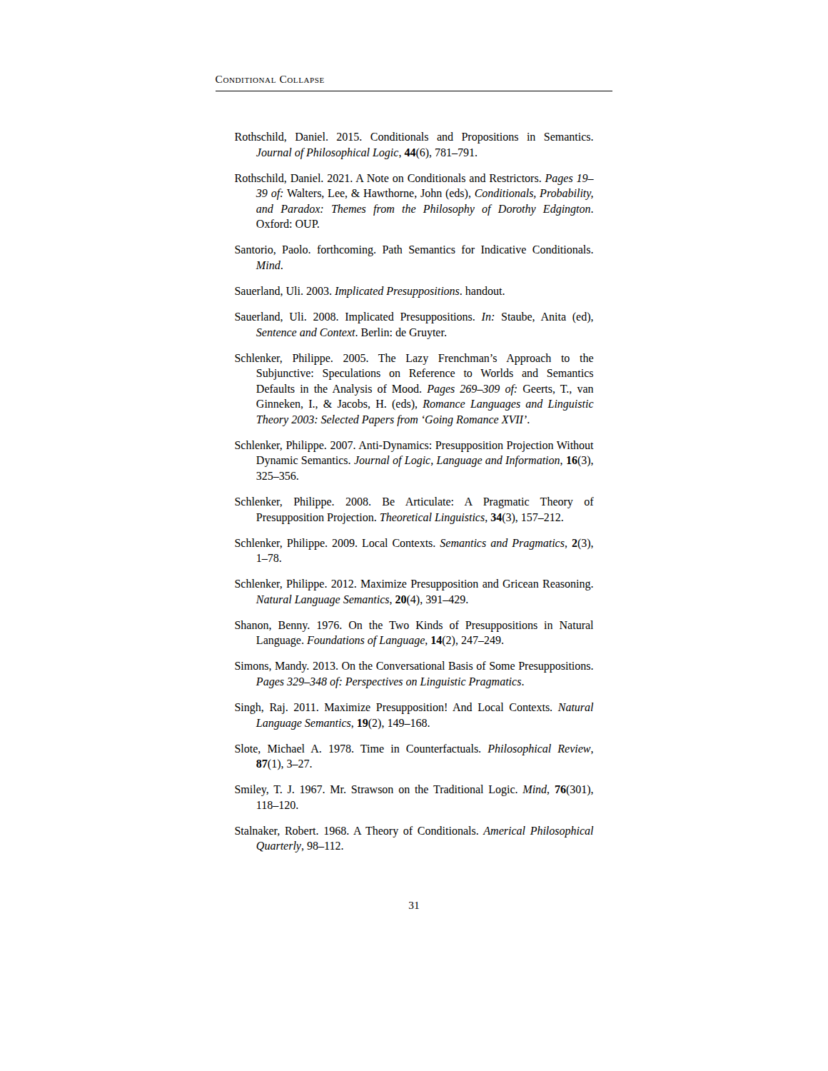Conditional Collapse
Rothschild, Daniel. 2015. Conditionals and Propositions in Semantics. Journal of Philosophical Logic, 44(6), 781–791.
Rothschild, Daniel. 2021. A Note on Conditionals and Restrictors. Pages 19–39 of: Walters, Lee, & Hawthorne, John (eds), Conditionals, Probability, and Paradox: Themes from the Philosophy of Dorothy Edgington. Oxford: OUP.
Santorio, Paolo. forthcoming. Path Semantics for Indicative Conditionals. Mind.
Sauerland, Uli. 2003. Implicated Presuppositions. handout.
Sauerland, Uli. 2008. Implicated Presuppositions. In: Staube, Anita (ed), Sentence and Context. Berlin: de Gruyter.
Schlenker, Philippe. 2005. The Lazy Frenchman’s Approach to the Subjunctive: Speculations on Reference to Worlds and Semantics Defaults in the Analysis of Mood. Pages 269–309 of: Geerts, T., van Ginneken, I., & Jacobs, H. (eds), Romance Languages and Linguistic Theory 2003: Selected Papers from ‘Going Romance XVII’.
Schlenker, Philippe. 2007. Anti-Dynamics: Presupposition Projection Without Dynamic Semantics. Journal of Logic, Language and Information, 16(3), 325–356.
Schlenker, Philippe. 2008. Be Articulate: A Pragmatic Theory of Presupposition Projection. Theoretical Linguistics, 34(3), 157–212.
Schlenker, Philippe. 2009. Local Contexts. Semantics and Pragmatics, 2(3), 1–78.
Schlenker, Philippe. 2012. Maximize Presupposition and Gricean Reasoning. Natural Language Semantics, 20(4), 391–429.
Shanon, Benny. 1976. On the Two Kinds of Presuppositions in Natural Language. Foundations of Language, 14(2), 247–249.
Simons, Mandy. 2013. On the Conversational Basis of Some Presuppositions. Pages 329–348 of: Perspectives on Linguistic Pragmatics.
Singh, Raj. 2011. Maximize Presupposition! And Local Contexts. Natural Language Semantics, 19(2), 149–168.
Slote, Michael A. 1978. Time in Counterfactuals. Philosophical Review, 87(1), 3–27.
Smiley, T. J. 1967. Mr. Strawson on the Traditional Logic. Mind, 76(301), 118–120.
Stalnaker, Robert. 1968. A Theory of Conditionals. Americal Philosophical Quarterly, 98–112.
31